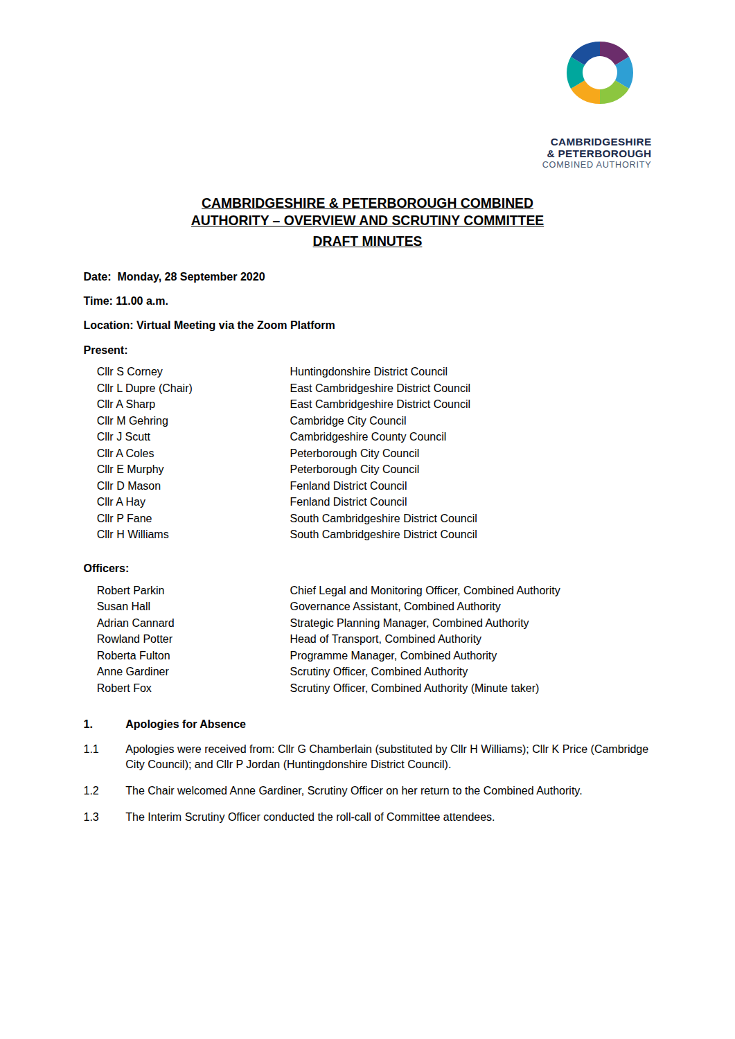CAMBRIDGESHIRE & PETERBOROUGH COMBINED AUTHORITY
CAMBRIDGESHIRE & PETERBOROUGH COMBINED
AUTHORITY – OVERVIEW AND SCRUTINY COMMITTEE
DRAFT MINUTES
Date: Monday, 28 September 2020
Time: 11.00 a.m.
Location: Virtual Meeting via the Zoom Platform
Present:
| Cllr S Corney | Huntingdonshire District Council |
| Cllr L Dupre (Chair) | East Cambridgeshire District Council |
| Cllr A Sharp | East Cambridgeshire District Council |
| Cllr M Gehring | Cambridge City Council |
| Cllr J Scutt | Cambridgeshire County Council |
| Cllr A Coles | Peterborough City Council |
| Cllr E Murphy | Peterborough City Council |
| Cllr D Mason | Fenland District Council |
| Cllr A Hay | Fenland District Council |
| Cllr P Fane | South Cambridgeshire District Council |
| Cllr H Williams | South Cambridgeshire District Council |
Officers:
| Robert Parkin | Chief Legal and Monitoring Officer, Combined Authority |
| Susan Hall | Governance Assistant, Combined Authority |
| Adrian Cannard | Strategic Planning Manager, Combined Authority |
| Rowland Potter | Head of Transport, Combined Authority |
| Roberta Fulton | Programme Manager, Combined Authority |
| Anne Gardiner | Scrutiny Officer, Combined Authority |
| Robert Fox | Scrutiny Officer, Combined Authority (Minute taker) |
1. Apologies for Absence
1.1 Apologies were received from: Cllr G Chamberlain (substituted by Cllr H Williams); Cllr K Price (Cambridge City Council); and Cllr P Jordan (Huntingdonshire District Council).
1.2 The Chair welcomed Anne Gardiner, Scrutiny Officer on her return to the Combined Authority.
1.3 The Interim Scrutiny Officer conducted the roll-call of Committee attendees.